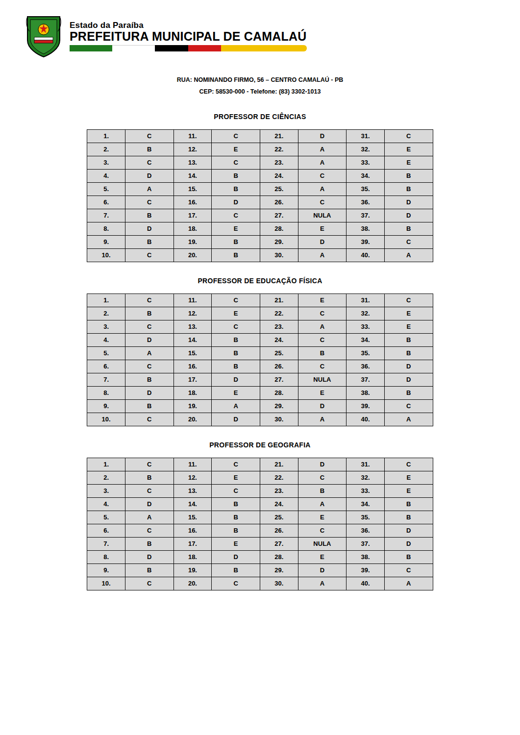Estado da Paraíba
PREFEITURA MUNICIPAL DE CAMALAÚ
RUA: NOMINANDO FIRMO, 56 – CENTRO CAMALAÚ - PB
CEP: 58530-000 - Telefone: (83) 3302-1013
PROFESSOR DE CIÊNCIAS
| 1. | C | 11. | C | 21. | D | 31. | C |
| 2. | B | 12. | E | 22. | A | 32. | E |
| 3. | C | 13. | C | 23. | A | 33. | E |
| 4. | D | 14. | B | 24. | C | 34. | B |
| 5. | A | 15. | B | 25. | A | 35. | B |
| 6. | C | 16. | D | 26. | C | 36. | D |
| 7. | B | 17. | C | 27. | NULA | 37. | D |
| 8. | D | 18. | E | 28. | E | 38. | B |
| 9. | B | 19. | B | 29. | D | 39. | C |
| 10. | C | 20. | B | 30. | A | 40. | A |
PROFESSOR DE EDUCAÇÃO FÍSICA
| 1. | C | 11. | C | 21. | E | 31. | C |
| 2. | B | 12. | E | 22. | C | 32. | E |
| 3. | C | 13. | C | 23. | A | 33. | E |
| 4. | D | 14. | B | 24. | C | 34. | B |
| 5. | A | 15. | B | 25. | B | 35. | B |
| 6. | C | 16. | B | 26. | C | 36. | D |
| 7. | B | 17. | D | 27. | NULA | 37. | D |
| 8. | D | 18. | E | 28. | E | 38. | B |
| 9. | B | 19. | A | 29. | D | 39. | C |
| 10. | C | 20. | D | 30. | A | 40. | A |
PROFESSOR DE GEOGRAFIA
| 1. | C | 11. | C | 21. | D | 31. | C |
| 2. | B | 12. | E | 22. | C | 32. | E |
| 3. | C | 13. | C | 23. | B | 33. | E |
| 4. | D | 14. | B | 24. | A | 34. | B |
| 5. | A | 15. | B | 25. | E | 35. | B |
| 6. | C | 16. | B | 26. | C | 36. | D |
| 7. | B | 17. | E | 27. | NULA | 37. | D |
| 8. | D | 18. | D | 28. | E | 38. | B |
| 9. | B | 19. | B | 29. | D | 39. | C |
| 10. | C | 20. | C | 30. | A | 40. | A |